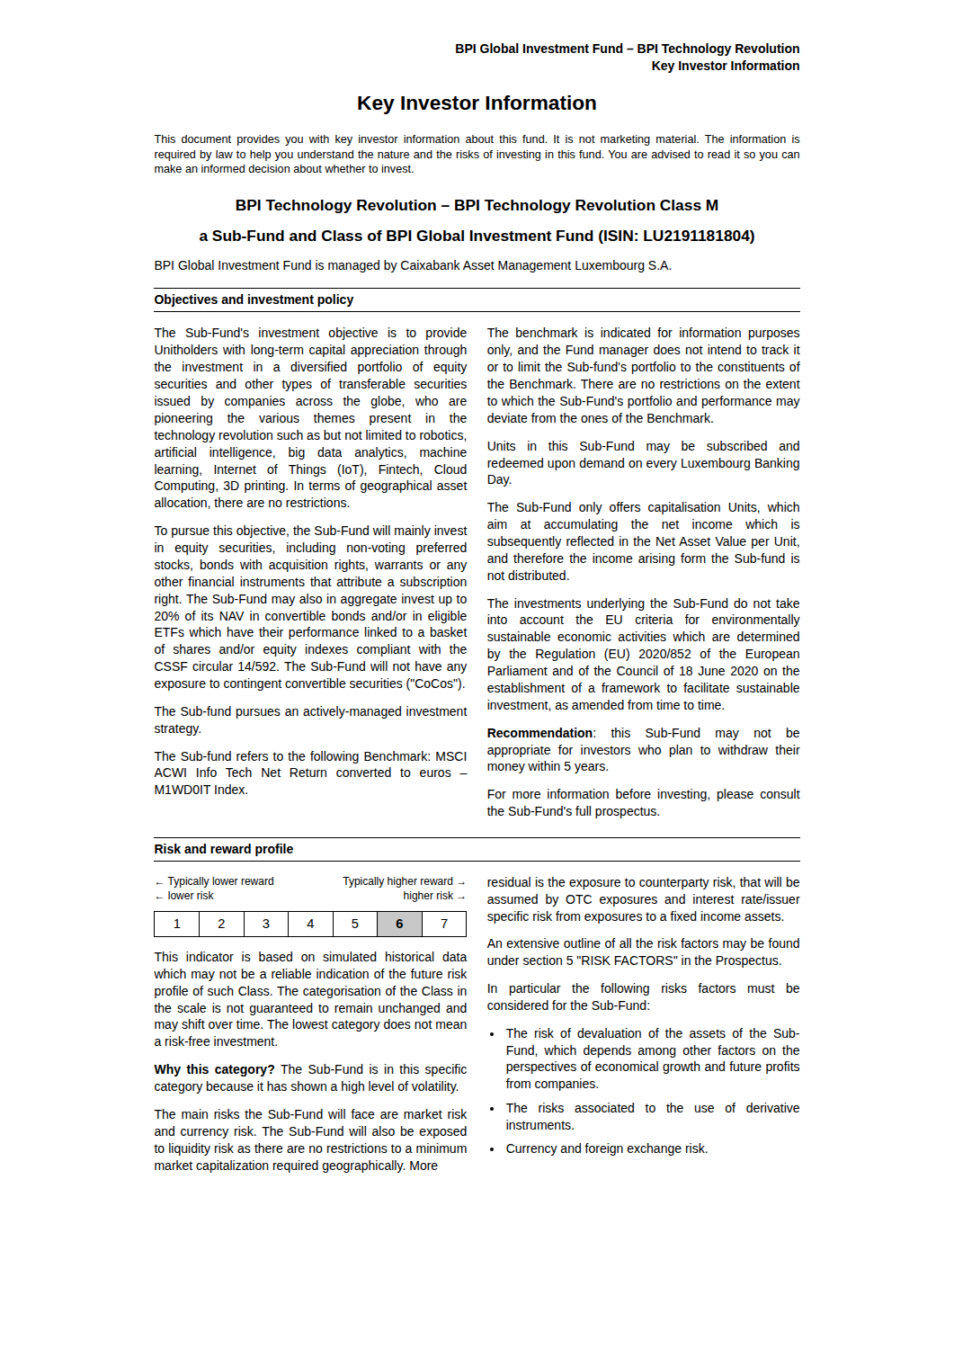BPI Global Investment Fund – BPI Technology Revolution
Key Investor Information
Key Investor Information
This document provides you with key investor information about this fund. It is not marketing material. The information is required by law to help you understand the nature and the risks of investing in this fund. You are advised to read it so you can make an informed decision about whether to invest.
BPI Technology Revolution – BPI Technology Revolution Class M
a Sub-Fund and Class of BPI Global Investment Fund (ISIN: LU2191181804)
BPI Global Investment Fund is managed by Caixabank Asset Management Luxembourg S.A.
Objectives and investment policy
The Sub-Fund's investment objective is to provide Unitholders with long-term capital appreciation through the investment in a diversified portfolio of equity securities and other types of transferable securities issued by companies across the globe, who are pioneering the various themes present in the technology revolution such as but not limited to robotics, artificial intelligence, big data analytics, machine learning, Internet of Things (IoT), Fintech, Cloud Computing, 3D printing. In terms of geographical asset allocation, there are no restrictions.
To pursue this objective, the Sub-Fund will mainly invest in equity securities, including non-voting preferred stocks, bonds with acquisition rights, warrants or any other financial instruments that attribute a subscription right. The Sub-Fund may also in aggregate invest up to 20% of its NAV in convertible bonds and/or in eligible ETFs which have their performance linked to a basket of shares and/or equity indexes compliant with the CSSF circular 14/592. The Sub-Fund will not have any exposure to contingent convertible securities ("CoCos").
The Sub-fund pursues an actively-managed investment strategy.
The Sub-fund refers to the following Benchmark: MSCI ACWI Info Tech Net Return converted to euros – M1WD0IT Index.
The benchmark is indicated for information purposes only, and the Fund manager does not intend to track it or to limit the Sub-fund's portfolio to the constituents of the Benchmark. There are no restrictions on the extent to which the Sub-Fund's portfolio and performance may deviate from the ones of the Benchmark.
Units in this Sub-Fund may be subscribed and redeemed upon demand on every Luxembourg Banking Day.
The Sub-Fund only offers capitalisation Units, which aim at accumulating the net income which is subsequently reflected in the Net Asset Value per Unit, and therefore the income arising form the Sub-fund is not distributed.
The investments underlying the Sub-Fund do not take into account the EU criteria for environmentally sustainable economic activities which are determined by the Regulation (EU) 2020/852 of the European Parliament and of the Council of 18 June 2020 on the establishment of a framework to facilitate sustainable investment, as amended from time to time.
Recommendation: this Sub-Fund may not be appropriate for investors who plan to withdraw their money within 5 years.
For more information before investing, please consult the Sub-Fund's full prospectus.
Risk and reward profile
← Typically lower reward
← lower risk
Typically higher reward →
higher risk →
| 1 | 2 | 3 | 4 | 5 | 6 | 7 |
This indicator is based on simulated historical data which may not be a reliable indication of the future risk profile of such Class. The categorisation of the Class in the scale is not guaranteed to remain unchanged and may shift over time. The lowest category does not mean a risk-free investment.
Why this category? The Sub-Fund is in this specific category because it has shown a high level of volatility.
The main risks the Sub-Fund will face are market risk and currency risk. The Sub-Fund will also be exposed to liquidity risk as there are no restrictions to a minimum market capitalization required geographically. More
residual is the exposure to counterparty risk, that will be assumed by OTC exposures and interest rate/issuer specific risk from exposures to a fixed income assets.
An extensive outline of all the risk factors may be found under section 5 "RISK FACTORS" in the Prospectus.
In particular the following risks factors must be considered for the Sub-Fund:
The risk of devaluation of the assets of the Sub-Fund, which depends among other factors on the perspectives of economical growth and future profits from companies.
The risks associated to the use of derivative instruments.
Currency and foreign exchange risk.